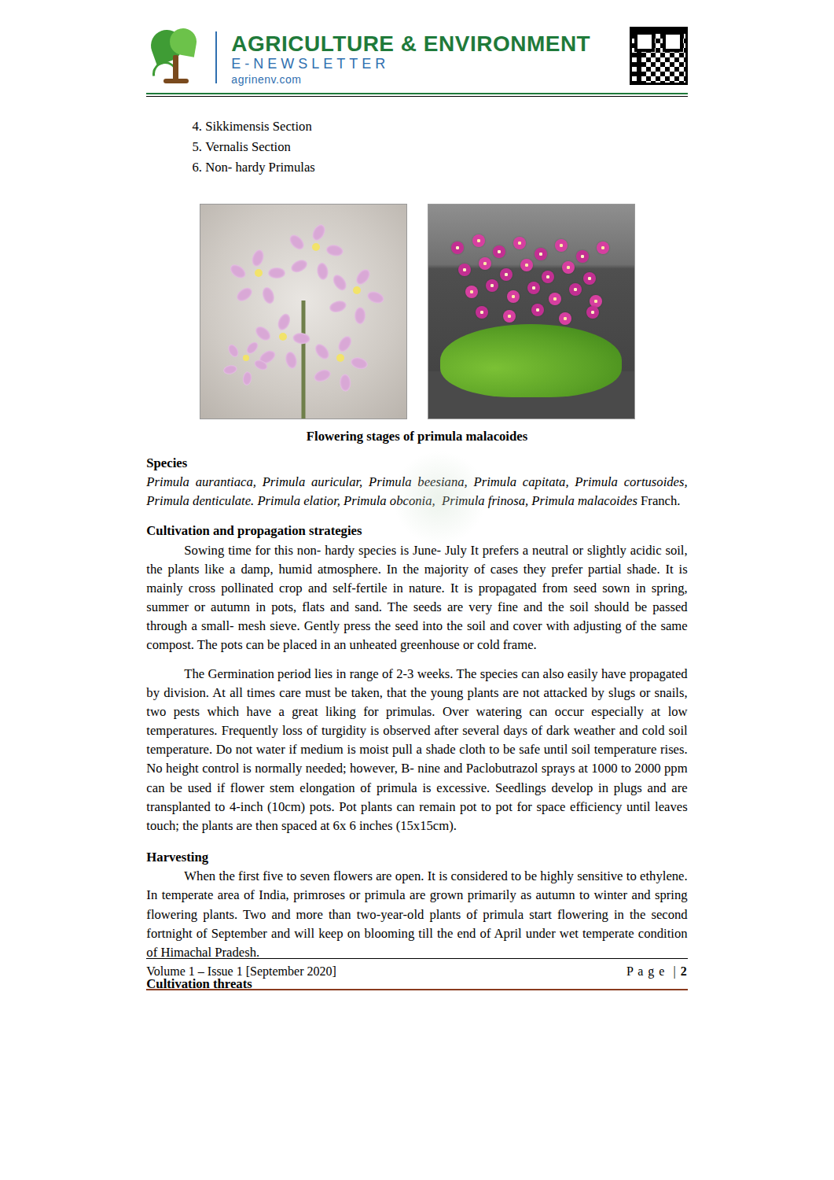AGRICULTURE & ENVIRONMENT
E-NEWSLETTER
agrinenv.com
Sikkimensis Section
Vernalis Section
Non- hardy Primulas
Flowering stages of primula malacoides
Species
Primula aurantiaca, Primula auricular, Primula beesiana, Primula capitata, Primula cortusoides, Primula denticulate. Primula elatior, Primula obconia, Primula frinosa, Primula malacoides Franch.
Cultivation and propagation strategies
Sowing time for this non- hardy species is June- July It prefers a neutral or slightly acidic soil, the plants like a damp, humid atmosphere. In the majority of cases they prefer partial shade. It is mainly cross pollinated crop and self-fertile in nature. It is propagated from seed sown in spring, summer or autumn in pots, flats and sand. The seeds are very fine and the soil should be passed through a small- mesh sieve. Gently press the seed into the soil and cover with adjusting of the same compost. The pots can be placed in an unheated greenhouse or cold frame.
The Germination period lies in range of 2-3 weeks. The species can also easily have propagated by division. At all times care must be taken, that the young plants are not attacked by slugs or snails, two pests which have a great liking for primulas. Over watering can occur especially at low temperatures. Frequently loss of turgidity is observed after several days of dark weather and cold soil temperature. Do not water if medium is moist pull a shade cloth to be safe until soil temperature rises. No height control is normally needed; however, B- nine and Paclobutrazol sprays at 1000 to 2000 ppm can be used if flower stem elongation of primula is excessive. Seedlings develop in plugs and are transplanted to 4-inch (10cm) pots. Pot plants can remain pot to pot for space efficiency until leaves touch; the plants are then spaced at 6x 6 inches (15x15cm).
Harvesting
When the first five to seven flowers are open. It is considered to be highly sensitive to ethylene. In temperate area of India, primroses or primula are grown primarily as autumn to winter and spring flowering plants. Two and more than two-year-old plants of primula start flowering in the second fortnight of September and will keep on blooming till the end of April under wet temperate condition of Himachal Pradesh.
Cultivation threats
Volume 1 – Issue 1 [September 2020]
P a g e | 2